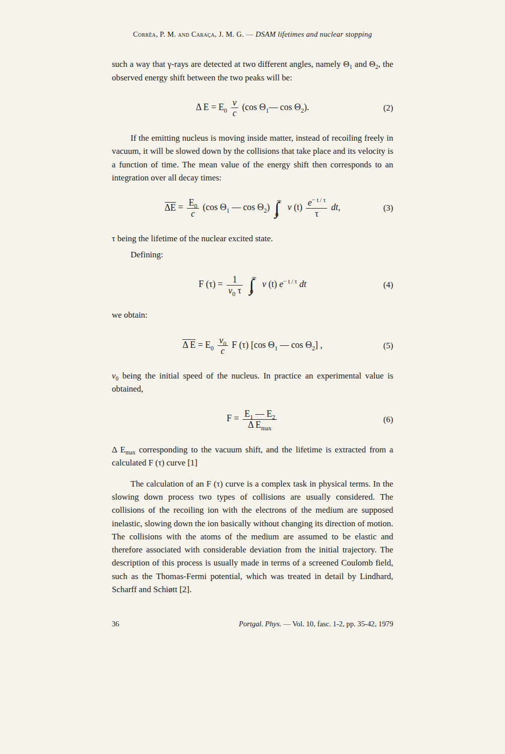Corrêa, P. M. and Caraça, J. M. G. — DSAM lifetimes and nuclear stopping
such a way that γ-rays are detected at two different angles, namely Θ1 and Θ2, the observed energy shift between the two peaks will be:
Δ E = E0 vc (cos Θ1— cos Θ2). (2)
If the emitting nucleus is moving inside matter, instead of recoiling freely in vacuum, it will be slowed down by the collisions that take place and its velocity is a function of time. The mean value of the energy shift then corresponds to an integration over all decay times:
ΔE = E0 c (cos Θ1 — cos Θ2) ∫∞0 v (t) e− t / τ τ dt, (3)
τ being the lifetime of the nuclear excited state.
Defining:
F (τ) = 1 v0 τ ∫∞0 v (t) e− t / τ dt (4)
we obtain:
Δ E = E0 v0 c F (τ) [cos Θ1 — cos Θ2] , (5)
v0 being the initial speed of the nucleus. In practice an experimental value is obtained,
F = E1 — E2 Δ Emax (6)
Δ Emax corresponding to the vacuum shift, and the lifetime is extracted from a calculated F (τ) curve [1]
The calculation of an F (τ) curve is a complex task in physical terms. In the slowing down process two types of collisions are usually considered. The collisions of the recoiling ion with the electrons of the medium are supposed inelastic, slowing down the ion basically without changing its direction of motion. The collisions with the atoms of the medium are assumed to be elastic and therefore associated with considerable deviation from the initial trajectory. The description of this process is usually made in terms of a screened Coulomb field, such as the Thomas-Fermi potential, which was treated in detail by Lindhard, Scharff and Schiøtt [2].
36 Portgal. Phys. — Vol. 10, fasc. 1-2, pp. 35-42, 1979